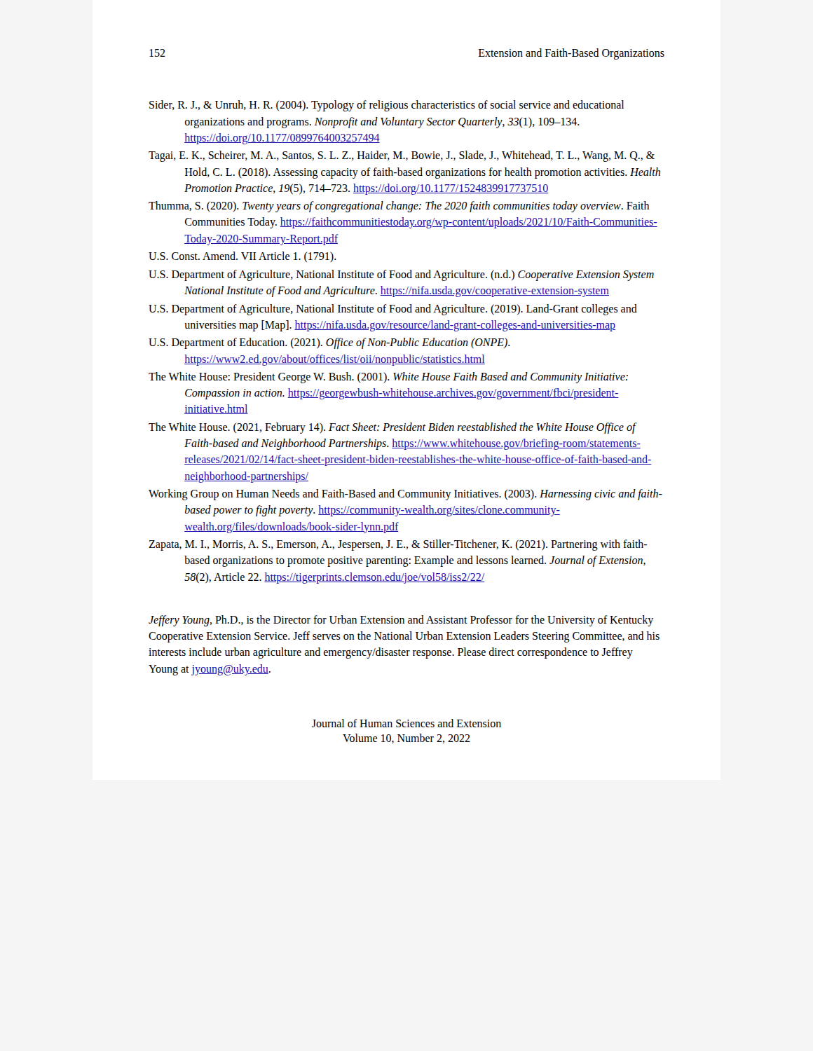152 Extension and Faith-Based Organizations
Sider, R. J., & Unruh, H. R. (2004). Typology of religious characteristics of social service and educational organizations and programs. Nonprofit and Voluntary Sector Quarterly, 33(1), 109–134. https://doi.org/10.1177/0899764003257494
Tagai, E. K., Scheirer, M. A., Santos, S. L. Z., Haider, M., Bowie, J., Slade, J., Whitehead, T. L., Wang, M. Q., & Hold, C. L. (2018). Assessing capacity of faith-based organizations for health promotion activities. Health Promotion Practice, 19(5), 714–723. https://doi.org/10.1177/1524839917737510
Thumma, S. (2020). Twenty years of congregational change: The 2020 faith communities today overview. Faith Communities Today. https://faithcommunitiestoday.org/wp-content/uploads/2021/10/Faith-Communities-Today-2020-Summary-Report.pdf
U.S. Const. Amend. VII Article 1. (1791).
U.S. Department of Agriculture, National Institute of Food and Agriculture. (n.d.) Cooperative Extension System National Institute of Food and Agriculture. https://nifa.usda.gov/cooperative-extension-system
U.S. Department of Agriculture, National Institute of Food and Agriculture. (2019). Land-Grant colleges and universities map [Map]. https://nifa.usda.gov/resource/land-grant-colleges-and-universities-map
U.S. Department of Education. (2021). Office of Non-Public Education (ONPE). https://www2.ed.gov/about/offices/list/oii/nonpublic/statistics.html
The White House: President George W. Bush. (2001). White House Faith Based and Community Initiative: Compassion in action. https://georgewbush-whitehouse.archives.gov/government/fbci/president-initiative.html
The White House. (2021, February 14). Fact Sheet: President Biden reestablished the White House Office of Faith-based and Neighborhood Partnerships. https://www.whitehouse.gov/briefing-room/statements-releases/2021/02/14/fact-sheet-president-biden-reestablishes-the-white-house-office-of-faith-based-and-neighborhood-partnerships/
Working Group on Human Needs and Faith-Based and Community Initiatives. (2003). Harnessing civic and faith-based power to fight poverty. https://community-wealth.org/sites/clone.community-wealth.org/files/downloads/book-sider-lynn.pdf
Zapata, M. I., Morris, A. S., Emerson, A., Jespersen, J. E., & Stiller-Titchener, K. (2021). Partnering with faith-based organizations to promote positive parenting: Example and lessons learned. Journal of Extension, 58(2), Article 22. https://tigerprints.clemson.edu/joe/vol58/iss2/22/
Jeffery Young, Ph.D., is the Director for Urban Extension and Assistant Professor for the University of Kentucky Cooperative Extension Service. Jeff serves on the National Urban Extension Leaders Steering Committee, and his interests include urban agriculture and emergency/disaster response. Please direct correspondence to Jeffrey Young at jyoung@uky.edu.
Journal of Human Sciences and Extension
Volume 10, Number 2, 2022